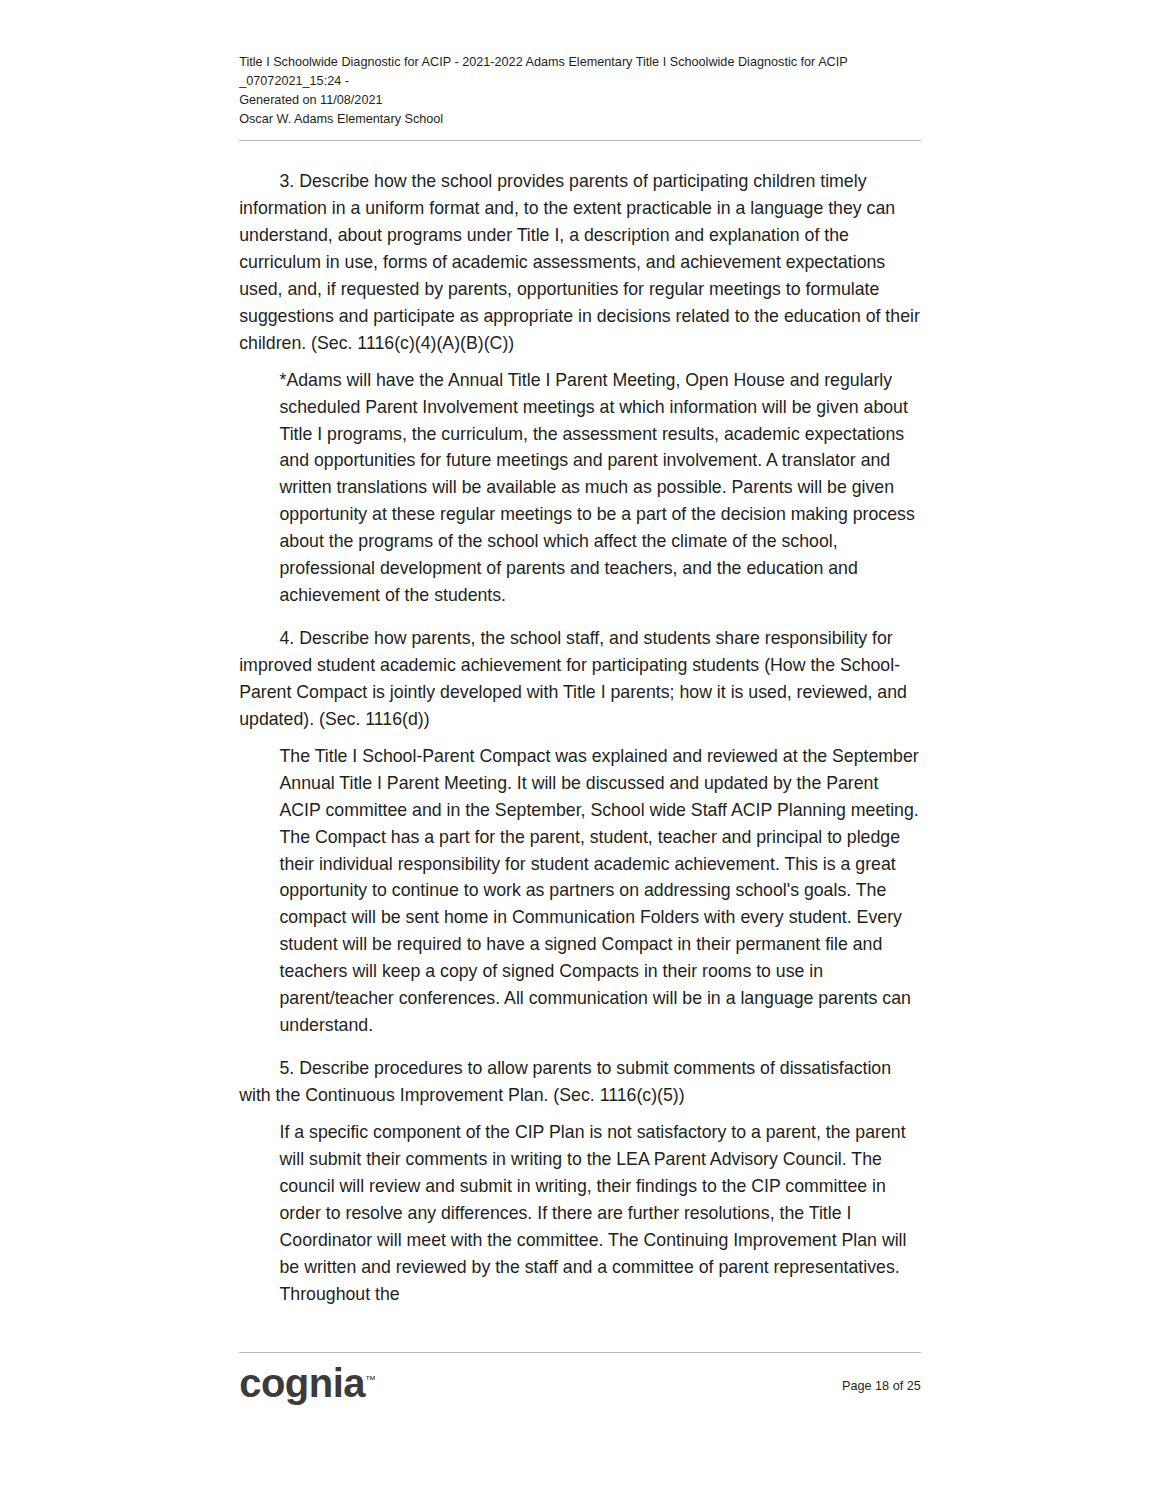Title I Schoolwide Diagnostic for ACIP - 2021-2022 Adams Elementary Title I Schoolwide Diagnostic for ACIP _07072021_15:24 - Generated on 11/08/2021 Oscar W. Adams Elementary School
3. Describe how the school provides parents of participating children timely information in a uniform format and, to the extent practicable in a language they can understand, about programs under Title I, a description and explanation of the curriculum in use, forms of academic assessments, and achievement expectations used, and, if requested by parents, opportunities for regular meetings to formulate suggestions and participate as appropriate in decisions related to the education of their children. (Sec. 1116(c)(4)(A)(B)(C))
*Adams will have the Annual Title I Parent Meeting, Open House and regularly scheduled Parent Involvement meetings at which information will be given about Title I programs, the curriculum, the assessment results, academic expectations and opportunities for future meetings and parent involvement. A translator and written translations will be available as much as possible. Parents will be given opportunity at these regular meetings to be a part of the decision making process about the programs of the school which affect the climate of the school, professional development of parents and teachers, and the education and achievement of the students.
4. Describe how parents, the school staff, and students share responsibility for improved student academic achievement for participating students (How the School-Parent Compact is jointly developed with Title I parents; how it is used, reviewed, and updated). (Sec. 1116(d))
The Title I School-Parent Compact was explained and reviewed at the September Annual Title I Parent Meeting. It will be discussed and updated by the Parent ACIP committee and in the September, School wide Staff ACIP Planning meeting. The Compact has a part for the parent, student, teacher and principal to pledge their individual responsibility for student academic achievement. This is a great opportunity to continue to work as partners on addressing school's goals. The compact will be sent home in Communication Folders with every student. Every student will be required to have a signed Compact in their permanent file and teachers will keep a copy of signed Compacts in their rooms to use in parent/teacher conferences. All communication will be in a language parents can understand.
5. Describe procedures to allow parents to submit comments of dissatisfaction with the Continuous Improvement Plan. (Sec. 1116(c)(5))
If a specific component of the CIP Plan is not satisfactory to a parent, the parent will submit their comments in writing to the LEA Parent Advisory Council. The council will review and submit in writing, their findings to the CIP committee in order to resolve any differences. If there are further resolutions, the Title I Coordinator will meet with the committee. The Continuing Improvement Plan will be written and reviewed by the staff and a committee of parent representatives. Throughout the
cognia™
Page 18 of 25